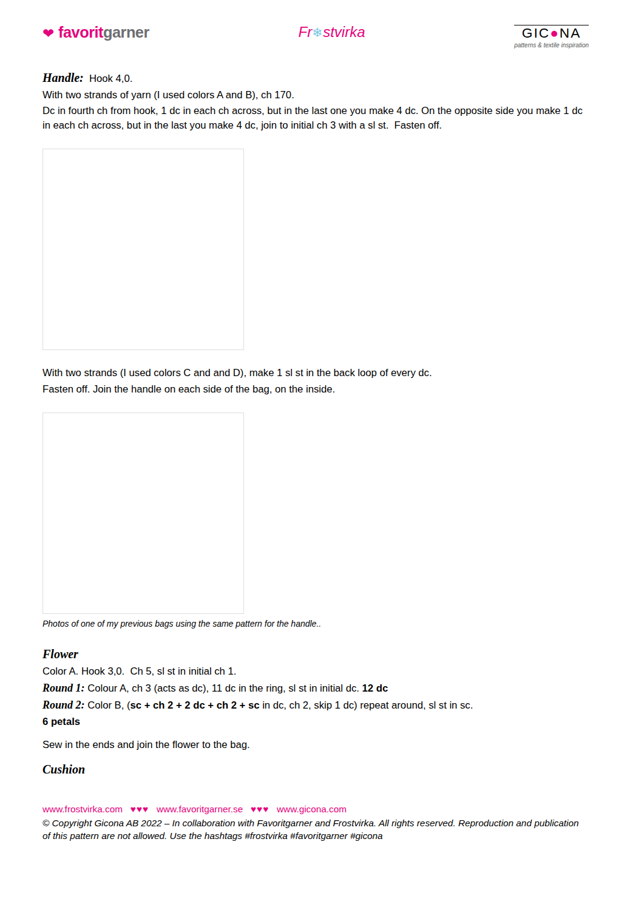❤ favoritgarner
Fr❄stvirka
GIC●NA patterns & textile inspiration
Handle:
Hook 4,0.
With two strands of yarn (I used colors A and B), ch 170.
Dc in fourth ch from hook, 1 dc in each ch across, but in the last one you make 4 dc. On the opposite side you make 1 dc in each ch across, but in the last you make 4 dc, join to initial ch 3 with a sl st. Fasten off.
With two strands (I used colors C and and D), make 1 sl st in the back loop of every dc.
Fasten off. Join the handle on each side of the bag, on the inside.
Photos of one of my previous bags using the same pattern for the handle..
Flower
Color A. Hook 3,0. Ch 5, sl st in initial ch 1.
Round 1: Colour A, ch 3 (acts as dc), 11 dc in the ring, sl st in initial dc. 12 dc
Round 2: Color B, (sc + ch 2 + 2 dc + ch 2 + sc in dc, ch 2, skip 1 dc) repeat around, sl st in sc.
6 petals
Sew in the ends and join the flower to the bag.
Cushion
www.frostvirka.com ♥♥♥ www.favoritgarner.se ♥♥♥ www.gicona.com
© Copyright Gicona AB 2022 – In collaboration with Favoritgarner and Frostvirka. All rights reserved. Reproduction and publication of this pattern are not allowed. Use the hashtags #frostvirka #favoritgarner #gicona